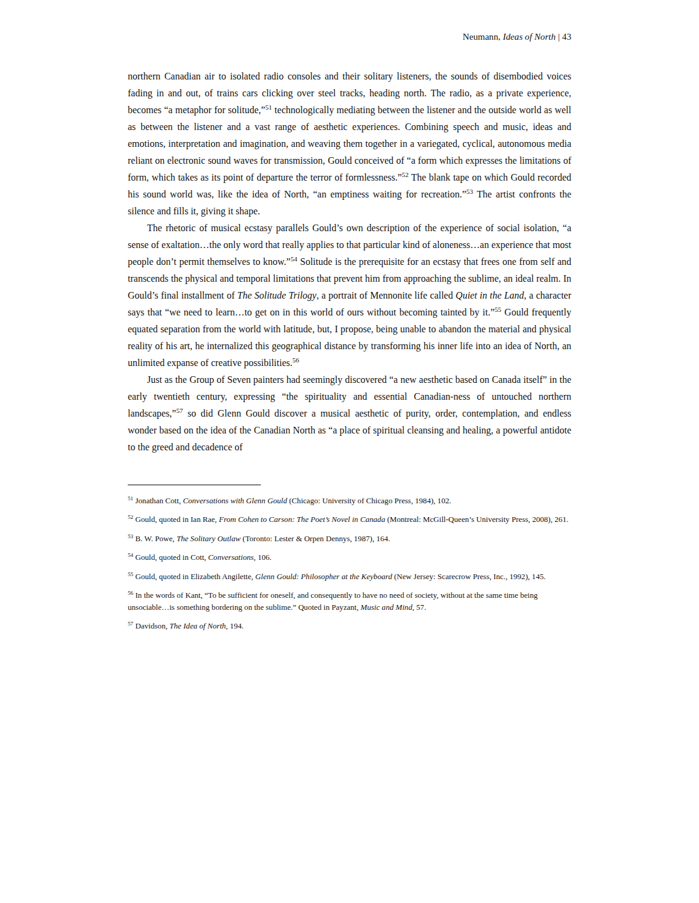Neumann, Ideas of North | 43
northern Canadian air to isolated radio consoles and their solitary listeners, the sounds of disembodied voices fading in and out, of trains cars clicking over steel tracks, heading north. The radio, as a private experience, becomes “a metaphor for solitude,”51 technologically mediating between the listener and the outside world as well as between the listener and a vast range of aesthetic experiences. Combining speech and music, ideas and emotions, interpretation and imagination, and weaving them together in a variegated, cyclical, autonomous media reliant on electronic sound waves for transmission, Gould conceived of “a form which expresses the limitations of form, which takes as its point of departure the terror of formlessness.”52 The blank tape on which Gould recorded his sound world was, like the idea of North, “an emptiness waiting for recreation.”53 The artist confronts the silence and fills it, giving it shape.
The rhetoric of musical ecstasy parallels Gould’s own description of the experience of social isolation, “a sense of exaltation…the only word that really applies to that particular kind of aloneness…an experience that most people don’t permit themselves to know.”54 Solitude is the prerequisite for an ecstasy that frees one from self and transcends the physical and temporal limitations that prevent him from approaching the sublime, an ideal realm. In Gould’s final installment of The Solitude Trilogy, a portrait of Mennonite life called Quiet in the Land, a character says that “we need to learn…to get on in this world of ours without becoming tainted by it.”55 Gould frequently equated separation from the world with latitude, but, I propose, being unable to abandon the material and physical reality of his art, he internalized this geographical distance by transforming his inner life into an idea of North, an unlimited expanse of creative possibilities.56
Just as the Group of Seven painters had seemingly discovered “a new aesthetic based on Canada itself” in the early twentieth century, expressing “the spirituality and essential Canadian-ness of untouched northern landscapes,”57 so did Glenn Gould discover a musical aesthetic of purity, order, contemplation, and endless wonder based on the idea of the Canadian North as “a place of spiritual cleansing and healing, a powerful antidote to the greed and decadence of
51 Jonathan Cott, Conversations with Glenn Gould (Chicago: University of Chicago Press, 1984), 102.
52 Gould, quoted in Ian Rae, From Cohen to Carson: The Poet’s Novel in Canada (Montreal: McGill-Queen’s University Press, 2008), 261.
53 B. W. Powe, The Solitary Outlaw (Toronto: Lester & Orpen Dennys, 1987), 164.
54 Gould, quoted in Cott, Conversations, 106.
55 Gould, quoted in Elizabeth Angilette, Glenn Gould: Philosopher at the Keyboard (New Jersey: Scarecrow Press, Inc., 1992), 145.
56 In the words of Kant, “To be sufficient for oneself, and consequently to have no need of society, without at the same time being unsociable…is something bordering on the sublime.” Quoted in Payzant, Music and Mind, 57.
57 Davidson, The Idea of North, 194.